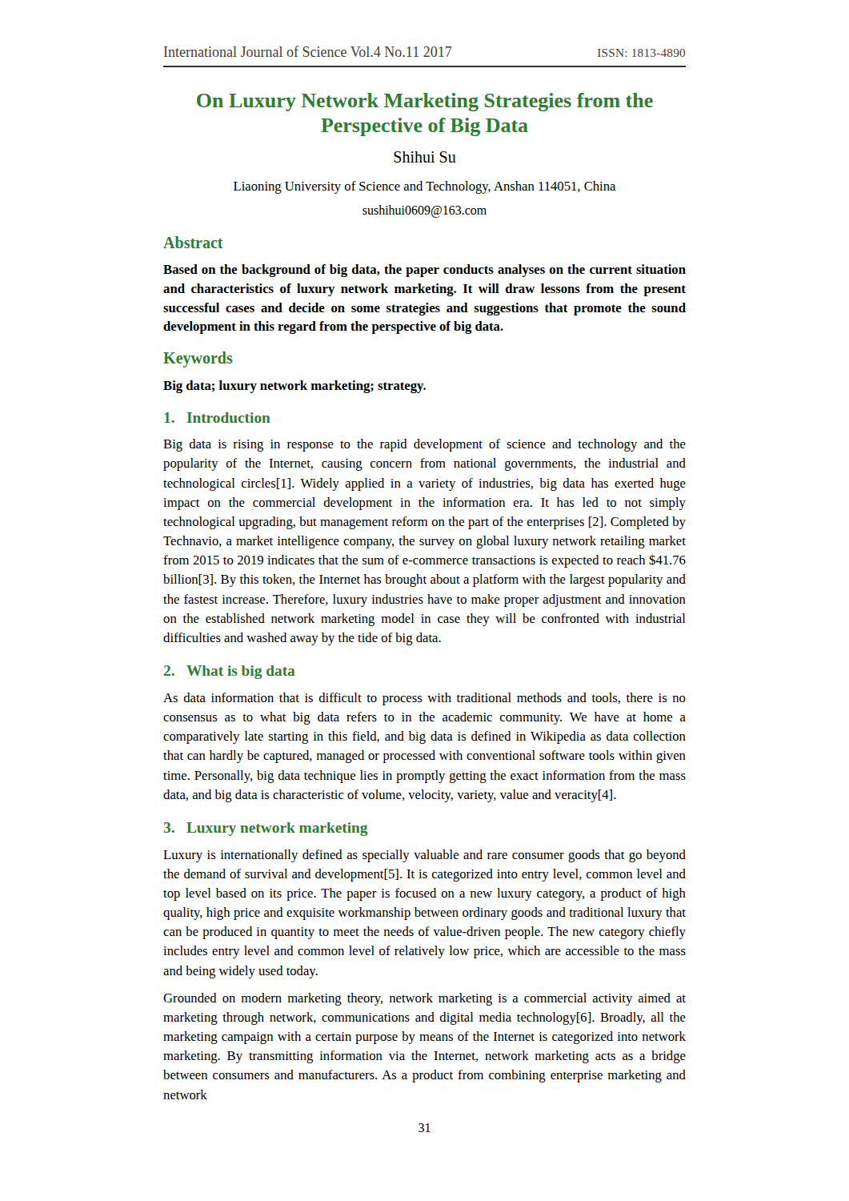International Journal of Science Vol.4 No.11 2017
ISSN: 1813-4890
On Luxury Network Marketing Strategies from the Perspective of Big Data
Shihui Su
Liaoning University of Science and Technology, Anshan 114051, China
sushihui0609@163.com
Abstract
Based on the background of big data, the paper conducts analyses on the current situation and characteristics of luxury network marketing. It will draw lessons from the present successful cases and decide on some strategies and suggestions that promote the sound development in this regard from the perspective of big data.
Keywords
Big data; luxury network marketing; strategy.
1. Introduction
Big data is rising in response to the rapid development of science and technology and the popularity of the Internet, causing concern from national governments, the industrial and technological circles[1]. Widely applied in a variety of industries, big data has exerted huge impact on the commercial development in the information era. It has led to not simply technological upgrading, but management reform on the part of the enterprises [2]. Completed by Technavio, a market intelligence company, the survey on global luxury network retailing market from 2015 to 2019 indicates that the sum of e-commerce transactions is expected to reach $41.76 billion[3]. By this token, the Internet has brought about a platform with the largest popularity and the fastest increase. Therefore, luxury industries have to make proper adjustment and innovation on the established network marketing model in case they will be confronted with industrial difficulties and washed away by the tide of big data.
2. What is big data
As data information that is difficult to process with traditional methods and tools, there is no consensus as to what big data refers to in the academic community. We have at home a comparatively late starting in this field, and big data is defined in Wikipedia as data collection that can hardly be captured, managed or processed with conventional software tools within given time. Personally, big data technique lies in promptly getting the exact information from the mass data, and big data is characteristic of volume, velocity, variety, value and veracity[4].
3. Luxury network marketing
Luxury is internationally defined as specially valuable and rare consumer goods that go beyond the demand of survival and development[5]. It is categorized into entry level, common level and top level based on its price. The paper is focused on a new luxury category, a product of high quality, high price and exquisite workmanship between ordinary goods and traditional luxury that can be produced in quantity to meet the needs of value-driven people. The new category chiefly includes entry level and common level of relatively low price, which are accessible to the mass and being widely used today.
Grounded on modern marketing theory, network marketing is a commercial activity aimed at marketing through network, communications and digital media technology[6]. Broadly, all the marketing campaign with a certain purpose by means of the Internet is categorized into network marketing. By transmitting information via the Internet, network marketing acts as a bridge between consumers and manufacturers. As a product from combining enterprise marketing and network
31